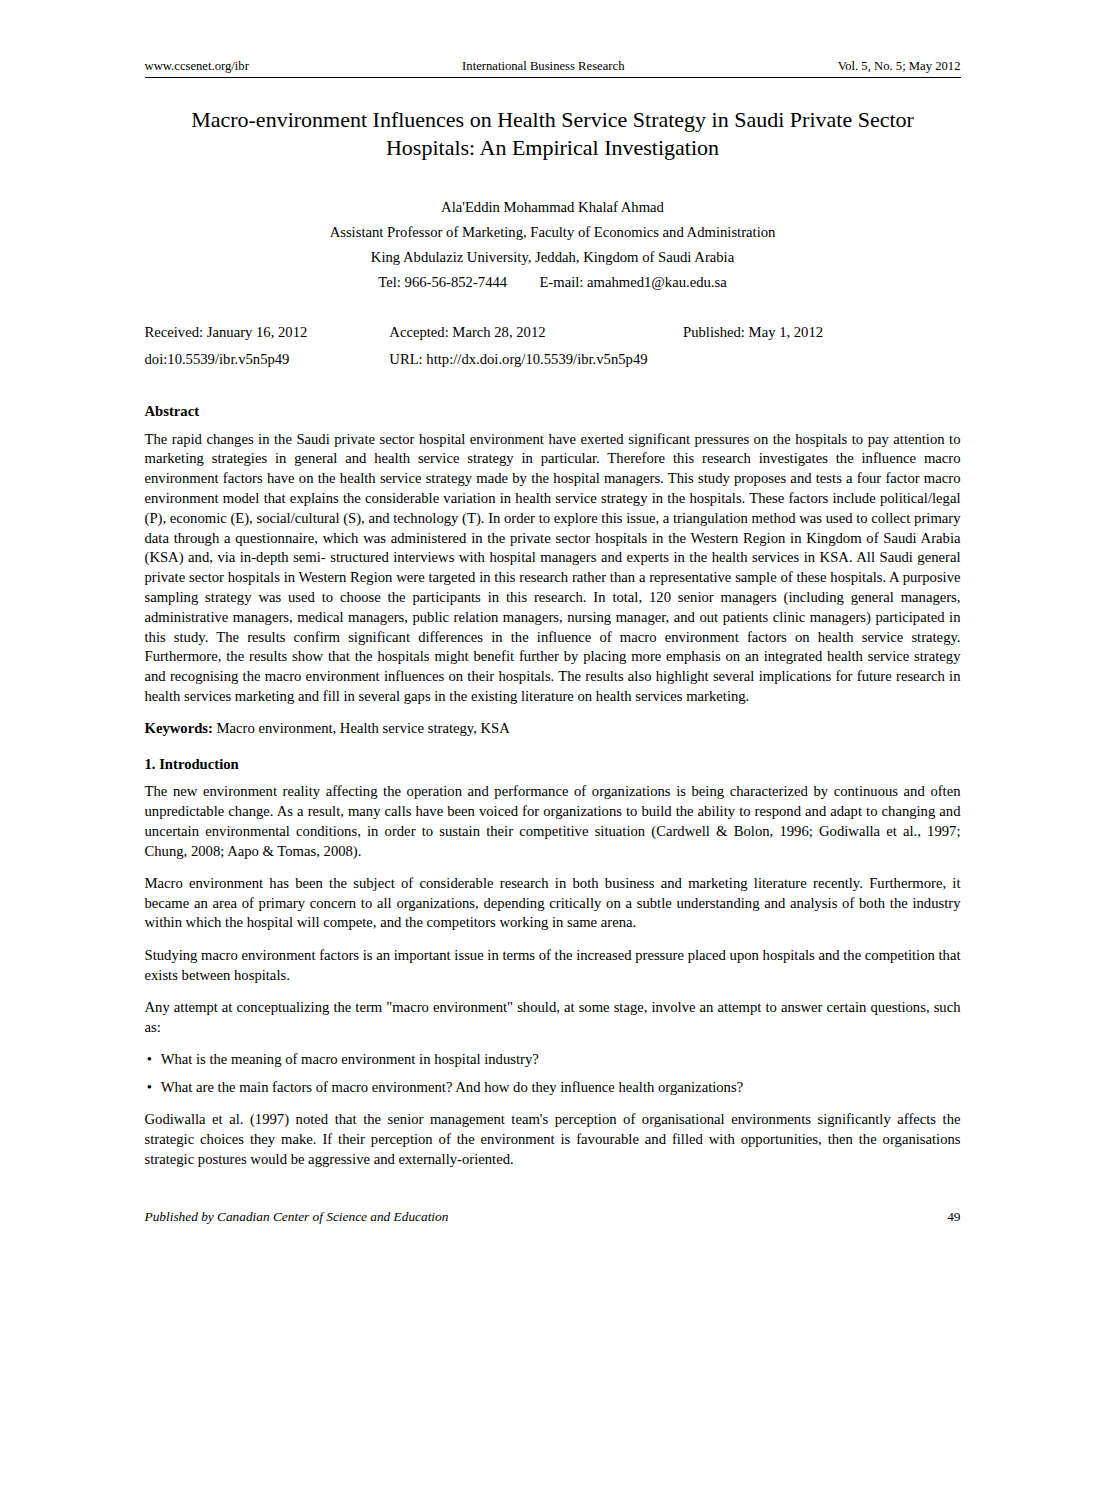www.ccsenet.org/ibr International Business Research Vol. 5, No. 5; May 2012
Macro-environment Influences on Health Service Strategy in Saudi Private Sector Hospitals: An Empirical Investigation
Ala'Eddin Mohammad Khalaf Ahmad
Assistant Professor of Marketing, Faculty of Economics and Administration
King Abdulaziz University, Jeddah, Kingdom of Saudi Arabia
Tel: 966-56-852-7444 E-mail: amahmed1@kau.edu.sa
| Received: January 16, 2012 | Accepted: March 28, 2012 | Published: May 1, 2012 |
| doi:10.5539/ibr.v5n5p49 | URL: http://dx.doi.org/10.5539/ibr.v5n5p49 |
Abstract
The rapid changes in the Saudi private sector hospital environment have exerted significant pressures on the hospitals to pay attention to marketing strategies in general and health service strategy in particular. Therefore this research investigates the influence macro environment factors have on the health service strategy made by the hospital managers. This study proposes and tests a four factor macro environment model that explains the considerable variation in health service strategy in the hospitals. These factors include political/legal (P), economic (E), social/cultural (S), and technology (T). In order to explore this issue, a triangulation method was used to collect primary data through a questionnaire, which was administered in the private sector hospitals in the Western Region in Kingdom of Saudi Arabia (KSA) and, via in-depth semi- structured interviews with hospital managers and experts in the health services in KSA. All Saudi general private sector hospitals in Western Region were targeted in this research rather than a representative sample of these hospitals. A purposive sampling strategy was used to choose the participants in this research. In total, 120 senior managers (including general managers, administrative managers, medical managers, public relation managers, nursing manager, and out patients clinic managers) participated in this study. The results confirm significant differences in the influence of macro environment factors on health service strategy. Furthermore, the results show that the hospitals might benefit further by placing more emphasis on an integrated health service strategy and recognising the macro environment influences on their hospitals. The results also highlight several implications for future research in health services marketing and fill in several gaps in the existing literature on health services marketing.
Keywords: Macro environment, Health service strategy, KSA
1. Introduction
The new environment reality affecting the operation and performance of organizations is being characterized by continuous and often unpredictable change. As a result, many calls have been voiced for organizations to build the ability to respond and adapt to changing and uncertain environmental conditions, in order to sustain their competitive situation (Cardwell & Bolon, 1996; Godiwalla et al., 1997; Chung, 2008; Aapo & Tomas, 2008).
Macro environment has been the subject of considerable research in both business and marketing literature recently. Furthermore, it became an area of primary concern to all organizations, depending critically on a subtle understanding and analysis of both the industry within which the hospital will compete, and the competitors working in same arena.
Studying macro environment factors is an important issue in terms of the increased pressure placed upon hospitals and the competition that exists between hospitals.
Any attempt at conceptualizing the term "macro environment" should, at some stage, involve an attempt to answer certain questions, such as:
What is the meaning of macro environment in hospital industry?
What are the main factors of macro environment? And how do they influence health organizations?
Godiwalla et al. (1997) noted that the senior management team's perception of organisational environments significantly affects the strategic choices they make. If their perception of the environment is favourable and filled with opportunities, then the organisations strategic postures would be aggressive and externally-oriented.
Published by Canadian Center of Science and Education 49